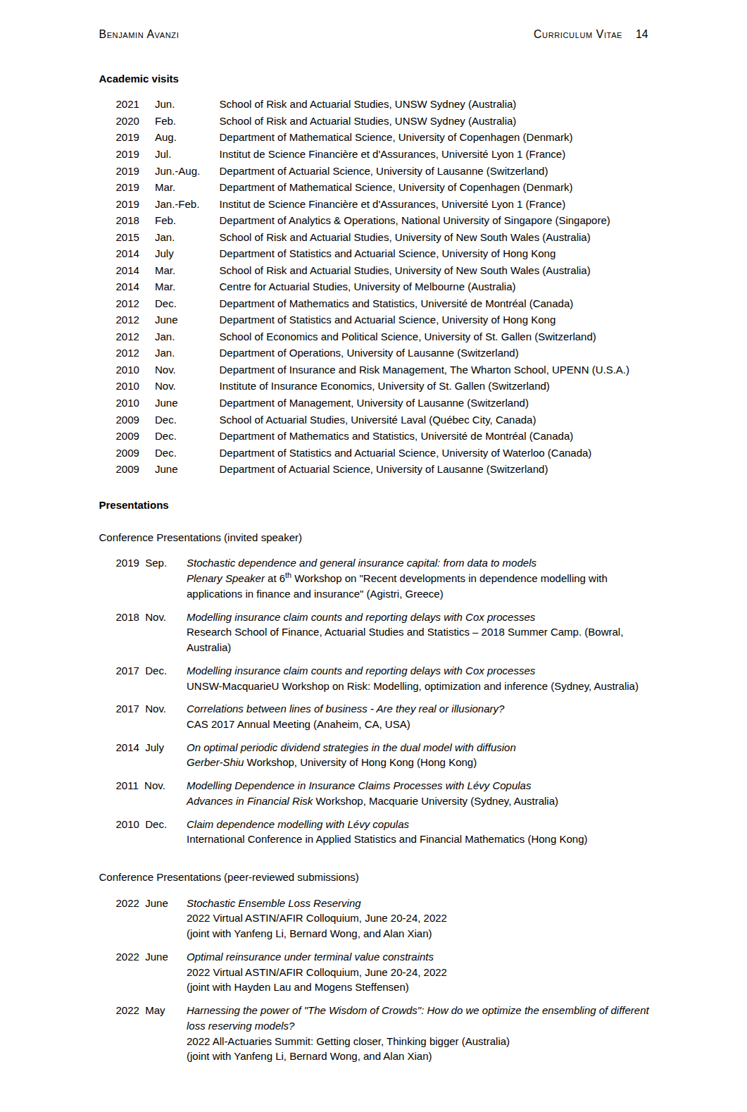Benjamin Avanzi Curriculum Vitae14
Academic visits
| 2021 | Jun. | School of Risk and Actuarial Studies, UNSW Sydney (Australia) |
| 2020 | Feb. | School of Risk and Actuarial Studies, UNSW Sydney (Australia) |
| 2019 | Aug. | Department of Mathematical Science, University of Copenhagen (Denmark) |
| 2019 | Jul. | Institut de Science Financière et d'Assurances, Université Lyon 1 (France) |
| 2019 | Jun.-Aug. | Department of Actuarial Science, University of Lausanne (Switzerland) |
| 2019 | Mar. | Department of Mathematical Science, University of Copenhagen (Denmark) |
| 2019 | Jan.-Feb. | Institut de Science Financière et d'Assurances, Université Lyon 1 (France) |
| 2018 | Feb. | Department of Analytics & Operations, National University of Singapore (Singapore) |
| 2015 | Jan. | School of Risk and Actuarial Studies, University of New South Wales (Australia) |
| 2014 | July | Department of Statistics and Actuarial Science, University of Hong Kong |
| 2014 | Mar. | School of Risk and Actuarial Studies, University of New South Wales (Australia) |
| 2014 | Mar. | Centre for Actuarial Studies, University of Melbourne (Australia) |
| 2012 | Dec. | Department of Mathematics and Statistics, Université de Montréal (Canada) |
| 2012 | June | Department of Statistics and Actuarial Science, University of Hong Kong |
| 2012 | Jan. | School of Economics and Political Science, University of St. Gallen (Switzerland) |
| 2012 | Jan. | Department of Operations, University of Lausanne (Switzerland) |
| 2010 | Nov. | Department of Insurance and Risk Management, The Wharton School, UPENN (U.S.A.) |
| 2010 | Nov. | Institute of Insurance Economics, University of St. Gallen (Switzerland) |
| 2010 | June | Department of Management, University of Lausanne (Switzerland) |
| 2009 | Dec. | School of Actuarial Studies, Université Laval (Québec City, Canada) |
| 2009 | Dec. | Department of Mathematics and Statistics, Université de Montréal (Canada) |
| 2009 | Dec. | Department of Statistics and Actuarial Science, University of Waterloo (Canada) |
| 2009 | June | Department of Actuarial Science, University of Lausanne (Switzerland) |
Presentations
Conference Presentations (invited speaker)
| 2019 Sep. | Stochastic dependence and general insurance capital: from data to models Plenary Speaker at 6 th Workshop on "Recent developments in dependence modelling with applications in finance and insurance" (Agistri, Greece) |
| 2018 Nov. | Modelling insurance claim counts and reporting delays with Cox processes Research School of Finance, Actuarial Studies and Statistics – 2018 Summer Camp. (Bowral, Australia) |
| 2017 Dec. | Modelling insurance claim counts and reporting delays with Cox processes UNSW-MacquarieU Workshop on Risk: Modelling, optimization and inference (Sydney, Australia) |
| 2017 Nov. | Correlations between lines of business - Are they real or illusionary? CAS 2017 Annual Meeting (Anaheim, CA, USA) |
| 2014 July | On optimal periodic dividend strategies in the dual model with diffusion Gerber-Shiu Workshop, University of Hong Kong (Hong Kong) |
| 2011 Nov. | Modelling Dependence in Insurance Claims Processes with Lévy Copulas Advances in Financial Risk Workshop, Macquarie University (Sydney, Australia) |
| 2010 Dec. | Claim dependence modelling with Lévy copulas International Conference in Applied Statistics and Financial Mathematics (Hong Kong) |
Conference Presentations (peer-reviewed submissions)
| 2022 June | Stochastic Ensemble Loss Reserving 2022 Virtual ASTIN/AFIR Colloquium, June 20-24, 2022 (joint with Yanfeng Li, Bernard Wong, and Alan Xian) |
| 2022 June | Optimal reinsurance under terminal value constraints 2022 Virtual ASTIN/AFIR Colloquium, June 20-24, 2022 (joint with Hayden Lau and Mogens Steffensen) |
| 2022 May | Harnessing the power of "The Wisdom of Crowds": How do we optimize the ensembling of different loss reserving models? 2022 All-Actuaries Summit: Getting closer, Thinking bigger (Australia) (joint with Yanfeng Li, Bernard Wong, and Alan Xian) |